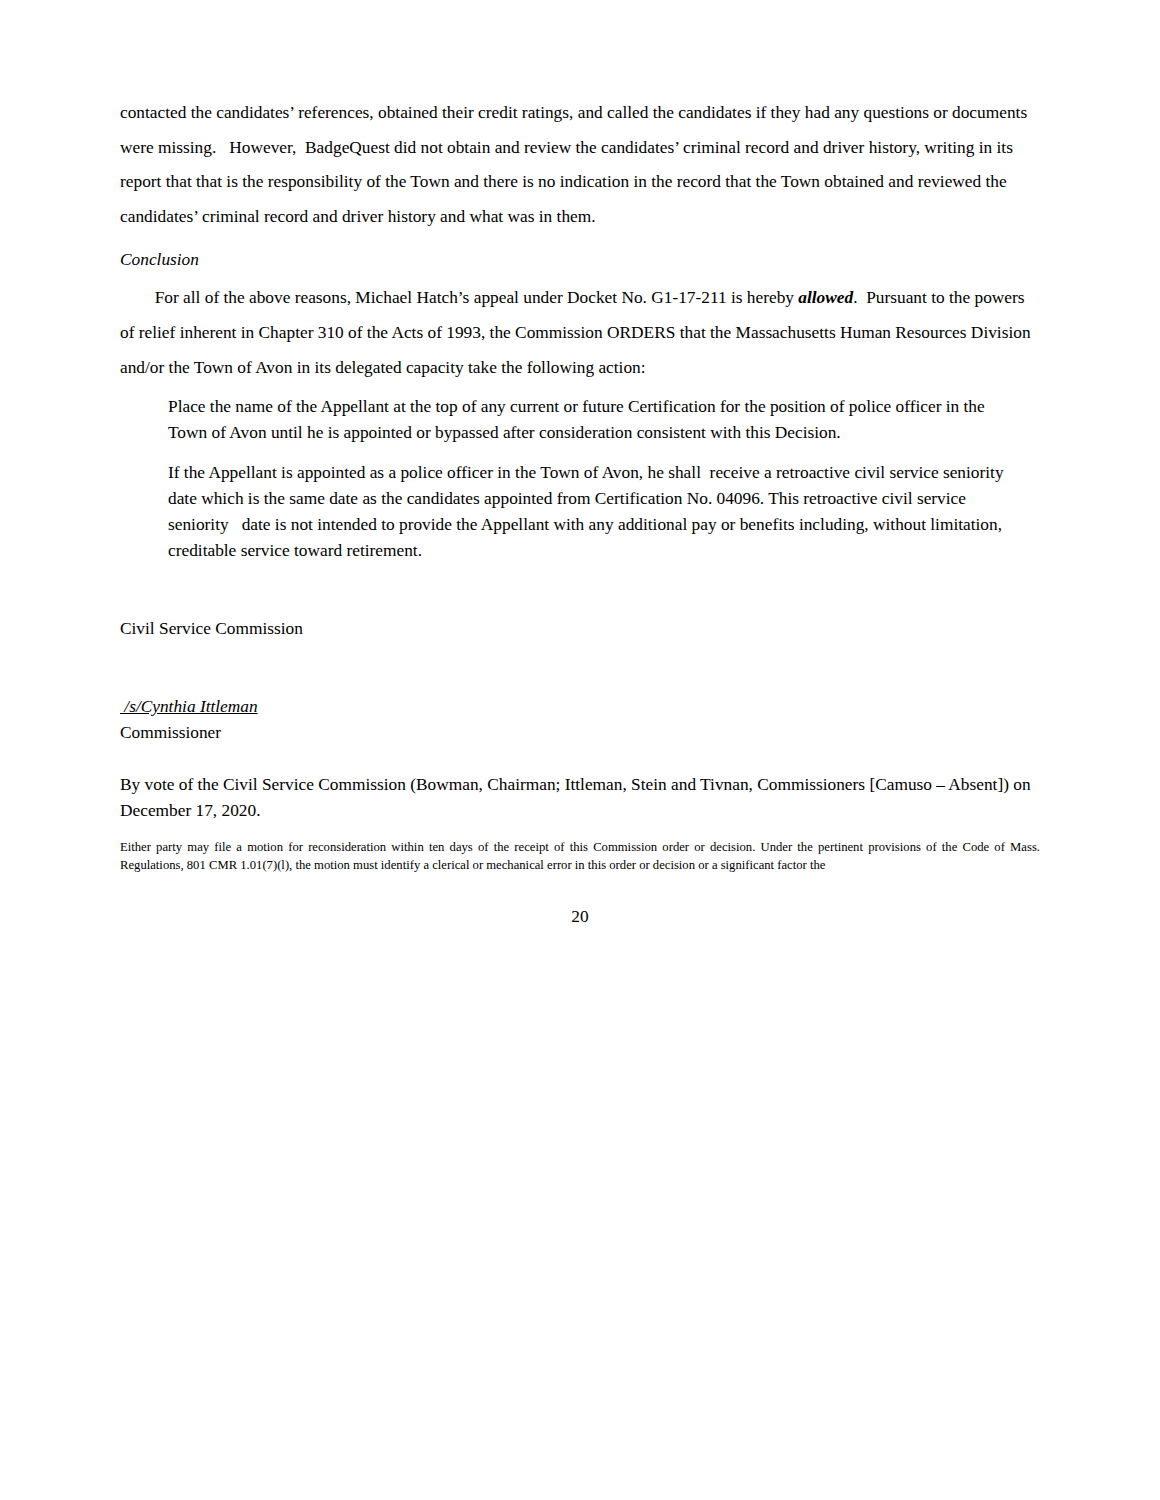contacted the candidates’ references, obtained their credit ratings, and called the candidates if they had any questions or documents were missing. However, BadgeQuest did not obtain and review the candidates’ criminal record and driver history, writing in its report that that is the responsibility of the Town and there is no indication in the record that the Town obtained and reviewed the candidates’ criminal record and driver history and what was in them.
Conclusion
For all of the above reasons, Michael Hatch’s appeal under Docket No. G1-17-211 is hereby allowed. Pursuant to the powers of relief inherent in Chapter 310 of the Acts of 1993, the Commission ORDERS that the Massachusetts Human Resources Division and/or the Town of Avon in its delegated capacity take the following action:
Place the name of the Appellant at the top of any current or future Certification for the position of police officer in the Town of Avon until he is appointed or bypassed after consideration consistent with this Decision.
If the Appellant is appointed as a police officer in the Town of Avon, he shall receive a retroactive civil service seniority date which is the same date as the candidates appointed from Certification No. 04096. This retroactive civil service seniority date is not intended to provide the Appellant with any additional pay or benefits including, without limitation, creditable service toward retirement.
Civil Service Commission
/s/Cynthia Ittleman
Commissioner
By vote of the Civil Service Commission (Bowman, Chairman; Ittleman, Stein and Tivnan, Commissioners [Camuso – Absent]) on December 17, 2020.
Either party may file a motion for reconsideration within ten days of the receipt of this Commission order or decision. Under the pertinent provisions of the Code of Mass. Regulations, 801 CMR 1.01(7)(l), the motion must identify a clerical or mechanical error in this order or decision or a significant factor the
20